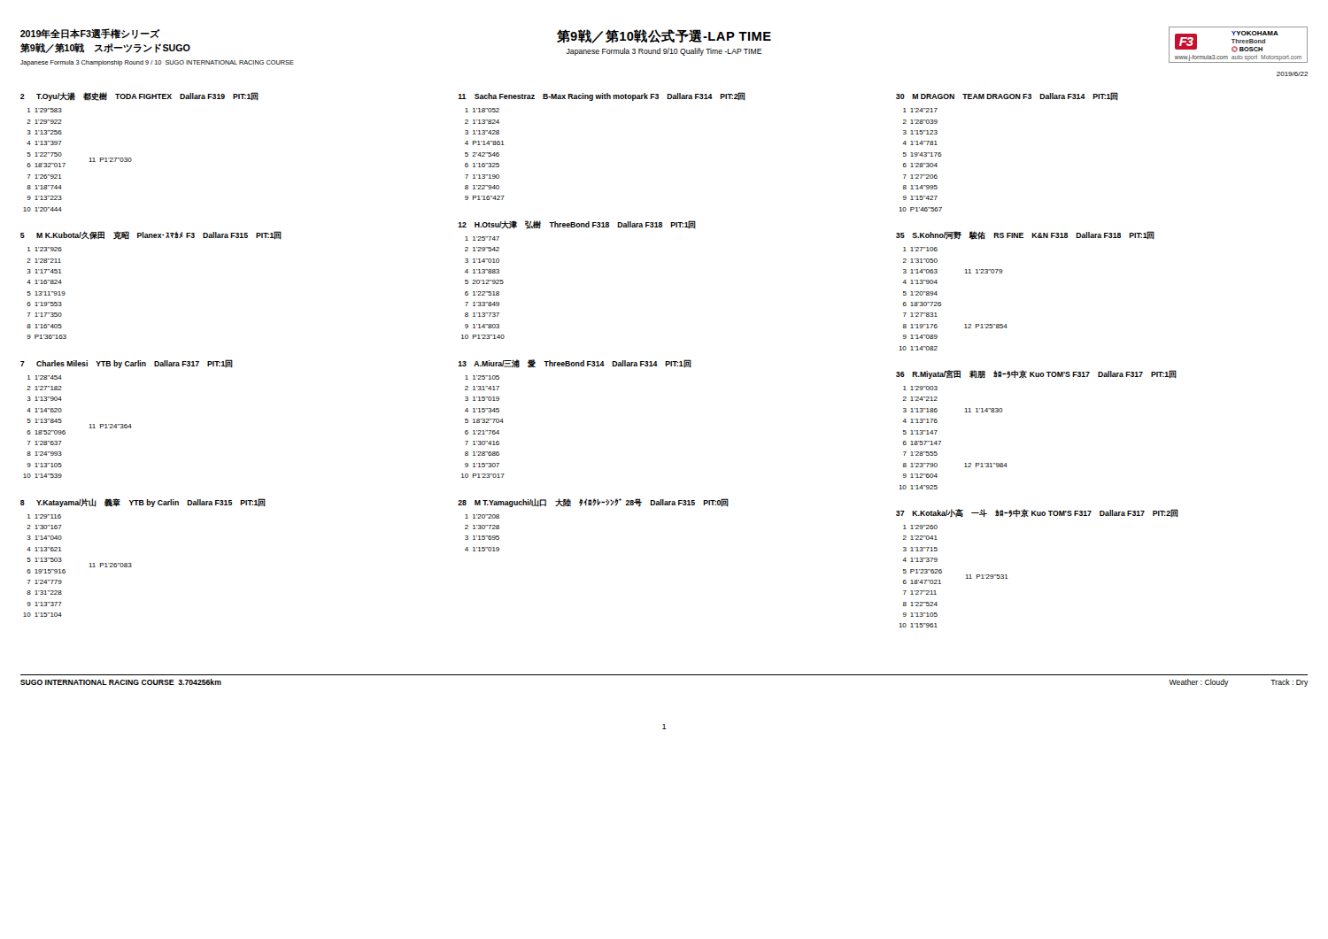2019年全日本F3選手権シリーズ
第9戦／第10戦　スポーツランドSUGO
Japanese Formula 3 Championship Round 9 / 10 SUGO INTERNATIONAL RACING COURSE
第9戦／第10戦公式予選-LAP TIME
Japanese Formula 3 Round 9/10 Qualify Time -LAP TIME
| F3 | Y YOKOHAMA |
| ThreeBond |
| ◎ BOSCH |
| www.j-formula3.com | auto sport Motorsport.com |
2019/6/22
2 T.Oyu/大湯　都史樹　TODA FIGHTEX　Dallara F319　PIT:1回
| 1 | 1'29"583 |
| 2 | 1'29"922 |
| 3 | 1'13"256 |
| 4 | 1'13"397 |
| 5 | 1'22"750 |
| 6 | 18'32"017 |
| 7 | 1'26"921 |
| 8 | 1'18"744 |
| 9 | 1'13"223 |
| 10 | 1'20"444 |
| 11 | P1'27"030 |
5 M K.Kubota/久保田　克昭　Planex･ｽﾏｶﾒ F3　Dallara F315　PIT:1回
| 1 | 1'23"926 |
| 2 | 1'28"211 |
| 3 | 1'17"451 |
| 4 | 1'16"824 |
| 5 | 13'11"919 |
| 6 | 1'19"553 |
| 7 | 1'17"350 |
| 8 | 1'16"405 |
| 9 | P1'36"163 |
7 Charles Milesi　YTB by Carlin　Dallara F317　PIT:1回
| 1 | 1'28"454 |
| 2 | 1'27"182 |
| 3 | 1'13"904 |
| 4 | 1'14"620 |
| 5 | 1'13"845 |
| 6 | 18'52"096 |
| 7 | 1'28"637 |
| 8 | 1'24"993 |
| 9 | 1'13"105 |
| 10 | 1'14"539 |
| 11 | P1'24"364 |
8 Y.Katayama/片山　義章　YTB by Carlin　Dallara F315　PIT:1回
| 1 | 1'29"116 |
| 2 | 1'30"167 |
| 3 | 1'14"040 |
| 4 | 1'13"621 |
| 5 | 1'13"503 |
| 6 | 19'15"916 |
| 7 | 1'24"779 |
| 8 | 1'31"228 |
| 9 | 1'13"377 |
| 10 | 1'15"104 |
| 11 | P1'26"083 |
11 Sacha Fenestraz　B-Max Racing with motopark F3　Dallara F314　PIT:2回
| 1 | 1'18"052 |
| 2 | 1'13"824 |
| 3 | 1'13"428 |
| 4 | P1'14"861 |
| 5 | 2'42"546 |
| 6 | 1'16"325 |
| 7 | 1'13"190 |
| 8 | 1'22"940 |
| 9 | P1'16"427 |
12 H.Otsu/大津　弘樹　ThreeBond F318　Dallara F318　PIT:1回
| 1 | 1'25"747 |
| 2 | 1'29"542 |
| 3 | 1'14"010 |
| 4 | 1'13"883 |
| 5 | 20'12"925 |
| 6 | 1'22"518 |
| 7 | 1'33"849 |
| 8 | 1'13"737 |
| 9 | 1'14"803 |
| 10 | P1'23"140 |
13 A.Miura/三浦　愛　ThreeBond F314　Dallara F314　PIT:1回
| 1 | 1'25"105 |
| 2 | 1'31"417 |
| 3 | 1'15"019 |
| 4 | 1'15"345 |
| 5 | 18'32"704 |
| 6 | 1'21"764 |
| 7 | 1'30"416 |
| 8 | 1'28"686 |
| 9 | 1'15"307 |
| 10 | P1'23"017 |
28 M T.Yamaguchi/山口　大陸　ﾀｲﾛｸﾚｰｼﾝｸﾞ 28号　Dallara F315　PIT:0回
| 1 | 1'20"208 |
| 2 | 1'30"728 |
| 3 | 1'15"695 |
| 4 | 1'15"019 |
30 M DRAGON　TEAM DRAGON F3　Dallara F314　PIT:1回
| 1 | 1'24"217 |
| 2 | 1'28"039 |
| 3 | 1'15"123 |
| 4 | 1'14"781 |
| 5 | 19'43"176 |
| 6 | 1'28"304 |
| 7 | 1'27"206 |
| 8 | 1'14"995 |
| 9 | 1'15"427 |
| 10 | P1'46"567 |
35 S.Kohno/河野　駿佑　RS FINE　K&N F318　Dallara F318　PIT:1回
| 1 | 1'27"106 |
| 2 | 1'31"050 |
| 3 | 1'14"063 |
| 4 | 1'13"904 |
| 5 | 1'20"894 |
| 6 | 18'30"726 |
| 7 | 1'27"831 |
| 8 | 1'19"176 |
| 9 | 1'14"089 |
| 10 | 1'14"082 |
| 11 | 1'23"079 |
| 12 | P1'25"854 |
36 R.Miyata/宮田　莉朋　ｶﾛｰﾗ中京 Kuo TOM'S F317　Dallara F317　PIT:1回
| 1 | 1'29"003 |
| 2 | 1'24"212 |
| 3 | 1'13"186 |
| 4 | 1'13"176 |
| 5 | 1'13"147 |
| 6 | 18'57"147 |
| 7 | 1'28"555 |
| 8 | 1'23"790 |
| 9 | 1'12"604 |
| 10 | 1'14"925 |
| 11 | 1'14"830 |
| 12 | P1'31"984 |
37 K.Kotaka/小高　一斗　ｶﾛｰﾗ中京 Kuo TOM'S F317　Dallara F317　PIT:2回
| 1 | 1'29"260 |
| 2 | 1'22"041 |
| 3 | 1'13"715 |
| 4 | 1'13"379 |
| 5 | P1'23"626 |
| 6 | 18'47"021 |
| 7 | 1'27"211 |
| 8 | 1'22"524 |
| 9 | 1'13"105 |
| 10 | 1'15"961 |
| 11 | P1'29"531 |
SUGO INTERNATIONAL RACING COURSE 3.704256km Weather : Cloudy Track : Dry
1